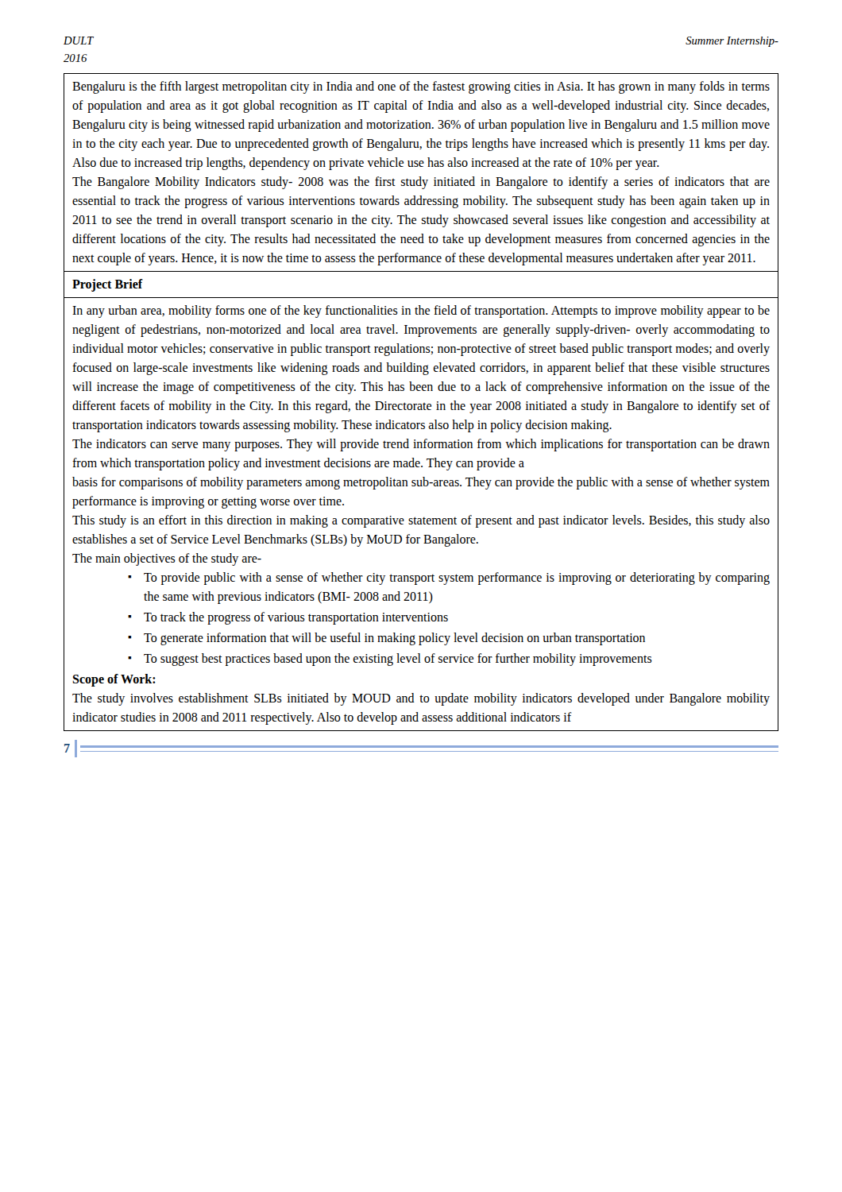DULT
2016
Summer Internship-
Bengaluru is the fifth largest metropolitan city in India and one of the fastest growing cities in Asia. It has grown in many folds in terms of population and area as it got global recognition as IT capital of India and also as a well-developed industrial city. Since decades, Bengaluru city is being witnessed rapid urbanization and motorization. 36% of urban population live in Bengaluru and 1.5 million move in to the city each year. Due to unprecedented growth of Bengaluru, the trips lengths have increased which is presently 11 kms per day. Also due to increased trip lengths, dependency on private vehicle use has also increased at the rate of 10% per year.
The Bangalore Mobility Indicators study- 2008 was the first study initiated in Bangalore to identify a series of indicators that are essential to track the progress of various interventions towards addressing mobility. The subsequent study has been again taken up in 2011 to see the trend in overall transport scenario in the city. The study showcased several issues like congestion and accessibility at different locations of the city. The results had necessitated the need to take up development measures from concerned agencies in the next couple of years. Hence, it is now the time to assess the performance of these developmental measures undertaken after year 2011.
Project Brief
In any urban area, mobility forms one of the key functionalities in the field of transportation. Attempts to improve mobility appear to be negligent of pedestrians, non-motorized and local area travel. Improvements are generally supply-driven- overly accommodating to individual motor vehicles; conservative in public transport regulations; non-protective of street based public transport modes; and overly focused on large-scale investments like widening roads and building elevated corridors, in apparent belief that these visible structures will increase the image of competitiveness of the city. This has been due to a lack of comprehensive information on the issue of the different facets of mobility in the City. In this regard, the Directorate in the year 2008 initiated a study in Bangalore to identify set of transportation indicators towards assessing mobility. These indicators also help in policy decision making.
The indicators can serve many purposes. They will provide trend information from which implications for transportation can be drawn from which transportation policy and investment decisions are made. They can provide a
basis for comparisons of mobility parameters among metropolitan sub-areas. They can provide the public with a sense of whether system performance is improving or getting worse over time.
This study is an effort in this direction in making a comparative statement of present and past indicator levels. Besides, this study also establishes a set of Service Level Benchmarks (SLBs) by MoUD for Bangalore.
The main objectives of the study are-
To provide public with a sense of whether city transport system performance is improving or deteriorating by comparing the same with previous indicators (BMI- 2008 and 2011)
To track the progress of various transportation interventions
To generate information that will be useful in making policy level decision on urban transportation
To suggest best practices based upon the existing level of service for further mobility improvements
Scope of Work:
The study involves establishment SLBs initiated by MOUD and to update mobility indicators developed under Bangalore mobility indicator studies in 2008 and 2011 respectively. Also to develop and assess additional indicators if
7